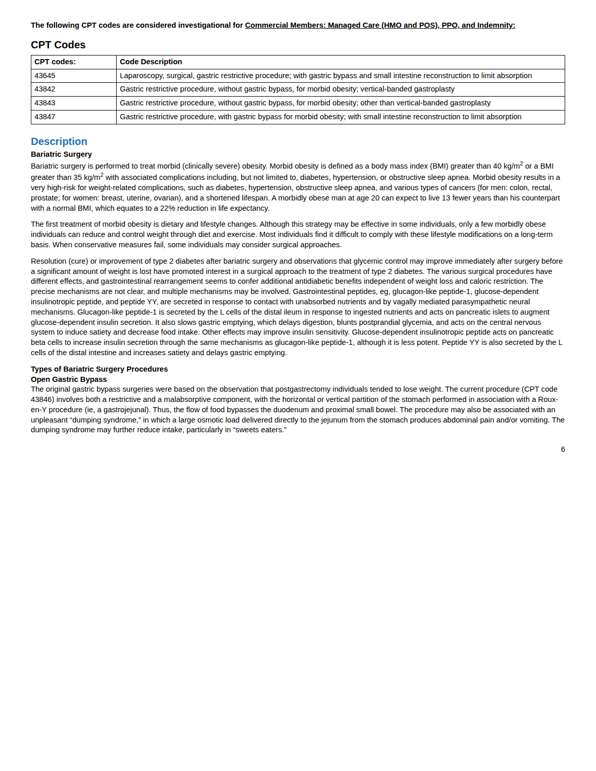The following CPT codes are considered investigational for Commercial Members: Managed Care (HMO and POS), PPO, and Indemnity:
CPT Codes
| CPT codes: | Code Description |
| --- | --- |
| 43645 | Laparoscopy, surgical, gastric restrictive procedure; with gastric bypass and small intestine reconstruction to limit absorption |
| 43842 | Gastric restrictive procedure, without gastric bypass, for morbid obesity; vertical-banded gastroplasty |
| 43843 | Gastric restrictive procedure, without gastric bypass, for morbid obesity; other than vertical-banded gastroplasty |
| 43847 | Gastric restrictive procedure, with gastric bypass for morbid obesity; with small intestine reconstruction to limit absorption |
Description
Bariatric Surgery
Bariatric surgery is performed to treat morbid (clinically severe) obesity. Morbid obesity is defined as a body mass index (BMI) greater than 40 kg/m2 or a BMI greater than 35 kg/m2 with associated complications including, but not limited to, diabetes, hypertension, or obstructive sleep apnea. Morbid obesity results in a very high-risk for weight-related complications, such as diabetes, hypertension, obstructive sleep apnea, and various types of cancers (for men: colon, rectal, prostate; for women: breast, uterine, ovarian), and a shortened lifespan. A morbidly obese man at age 20 can expect to live 13 fewer years than his counterpart with a normal BMI, which equates to a 22% reduction in life expectancy.
The first treatment of morbid obesity is dietary and lifestyle changes. Although this strategy may be effective in some individuals, only a few morbidly obese individuals can reduce and control weight through diet and exercise. Most individuals find it difficult to comply with these lifestyle modifications on a long-term basis. When conservative measures fail, some individuals may consider surgical approaches.
Resolution (cure) or improvement of type 2 diabetes after bariatric surgery and observations that glycemic control may improve immediately after surgery before a significant amount of weight is lost have promoted interest in a surgical approach to the treatment of type 2 diabetes. The various surgical procedures have different effects, and gastrointestinal rearrangement seems to confer additional antidiabetic benefits independent of weight loss and caloric restriction. The precise mechanisms are not clear, and multiple mechanisms may be involved. Gastrointestinal peptides, eg, glucagon-like peptide-1, glucose-dependent insulinotropic peptide, and peptide YY, are secreted in response to contact with unabsorbed nutrients and by vagally mediated parasympathetic neural mechanisms. Glucagon-like peptide-1 is secreted by the L cells of the distal ileum in response to ingested nutrients and acts on pancreatic islets to augment glucose-dependent insulin secretion. It also slows gastric emptying, which delays digestion, blunts postprandial glycemia, and acts on the central nervous system to induce satiety and decrease food intake. Other effects may improve insulin sensitivity. Glucose-dependent insulinotropic peptide acts on pancreatic beta cells to increase insulin secretion through the same mechanisms as glucagon-like peptide-1, although it is less potent. Peptide YY is also secreted by the L cells of the distal intestine and increases satiety and delays gastric emptying.
Types of Bariatric Surgery Procedures
Open Gastric Bypass
The original gastric bypass surgeries were based on the observation that postgastrectomy individuals tended to lose weight. The current procedure (CPT code 43846) involves both a restrictive and a malabsorptive component, with the horizontal or vertical partition of the stomach performed in association with a Roux-en-Y procedure (ie, a gastrojejunal). Thus, the flow of food bypasses the duodenum and proximal small bowel. The procedure may also be associated with an unpleasant “dumping syndrome,” in which a large osmotic load delivered directly to the jejunum from the stomach produces abdominal pain and/or vomiting. The dumping syndrome may further reduce intake, particularly in “sweets eaters.”
6